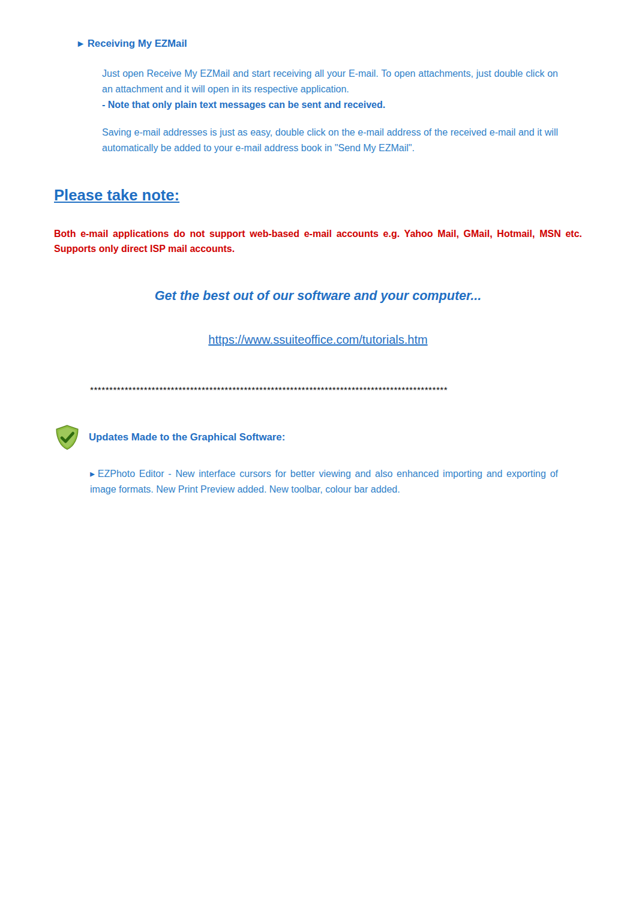▸Receiving My EZMail
Just open Receive My EZMail and start receiving all your E-mail. To open attachments, just double click on an attachment and it will open in its respective application.
- Note that only plain text messages can be sent and received.
Saving e-mail addresses is just as easy, double click on the e-mail address of the received e-mail and it will automatically be added to your e-mail address book in "Send My EZMail".
Please take note:
Both e-mail applications do not support web-based e-mail accounts e.g. Yahoo Mail, GMail, Hotmail, MSN etc. Supports only direct ISP mail accounts.
Get the best out of our software and your computer...
https://www.ssuiteoffice.com/tutorials.htm
*********************************************************************************************
Updates Made to the Graphical Software:
▸EZPhoto Editor - New interface cursors for better viewing and also enhanced importing and exporting of image formats. New Print Preview added. New toolbar, colour bar added.